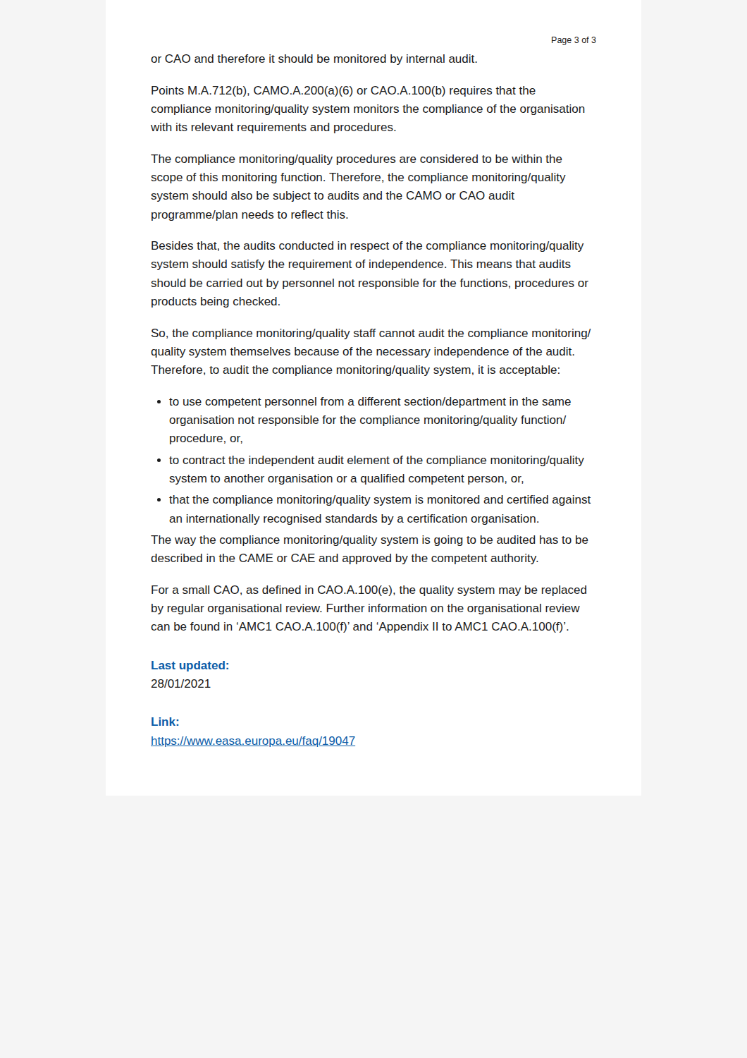Page 3 of 3
or CAO and therefore it should be monitored by internal audit.
Points M.A.712(b), CAMO.A.200(a)(6) or CAO.A.100(b) requires that the compliance monitoring/quality system monitors the compliance of the organisation with its relevant requirements and procedures.
The compliance monitoring/quality procedures are considered to be within the scope of this monitoring function. Therefore, the compliance monitoring/quality system should also be subject to audits and the CAMO or CAO audit programme/plan needs to reflect this.
Besides that, the audits conducted in respect of the compliance monitoring/quality system should satisfy the requirement of independence. This means that audits should be carried out by personnel not responsible for the functions, procedures or products being checked.
So, the compliance monitoring/quality staff cannot audit the compliance monitoring/ quality system themselves because of the necessary independence of the audit. Therefore, to audit the compliance monitoring/quality system, it is acceptable:
to use competent personnel from a different section/department in the same organisation not responsible for the compliance monitoring/quality function/ procedure, or,
to contract the independent audit element of the compliance monitoring/quality system to another organisation or a qualified competent person, or,
that the compliance monitoring/quality system is monitored and certified against an internationally recognised standards by a certification organisation.
The way the compliance monitoring/quality system is going to be audited has to be described in the CAME or CAE and approved by the competent authority.
For a small CAO, as defined in CAO.A.100(e), the quality system may be replaced by regular organisational review. Further information on the organisational review can be found in ‘AMC1 CAO.A.100(f)’ and ‘Appendix II to AMC1 CAO.A.100(f)’.
Last updated:
28/01/2021
Link:
https://www.easa.europa.eu/faq/19047